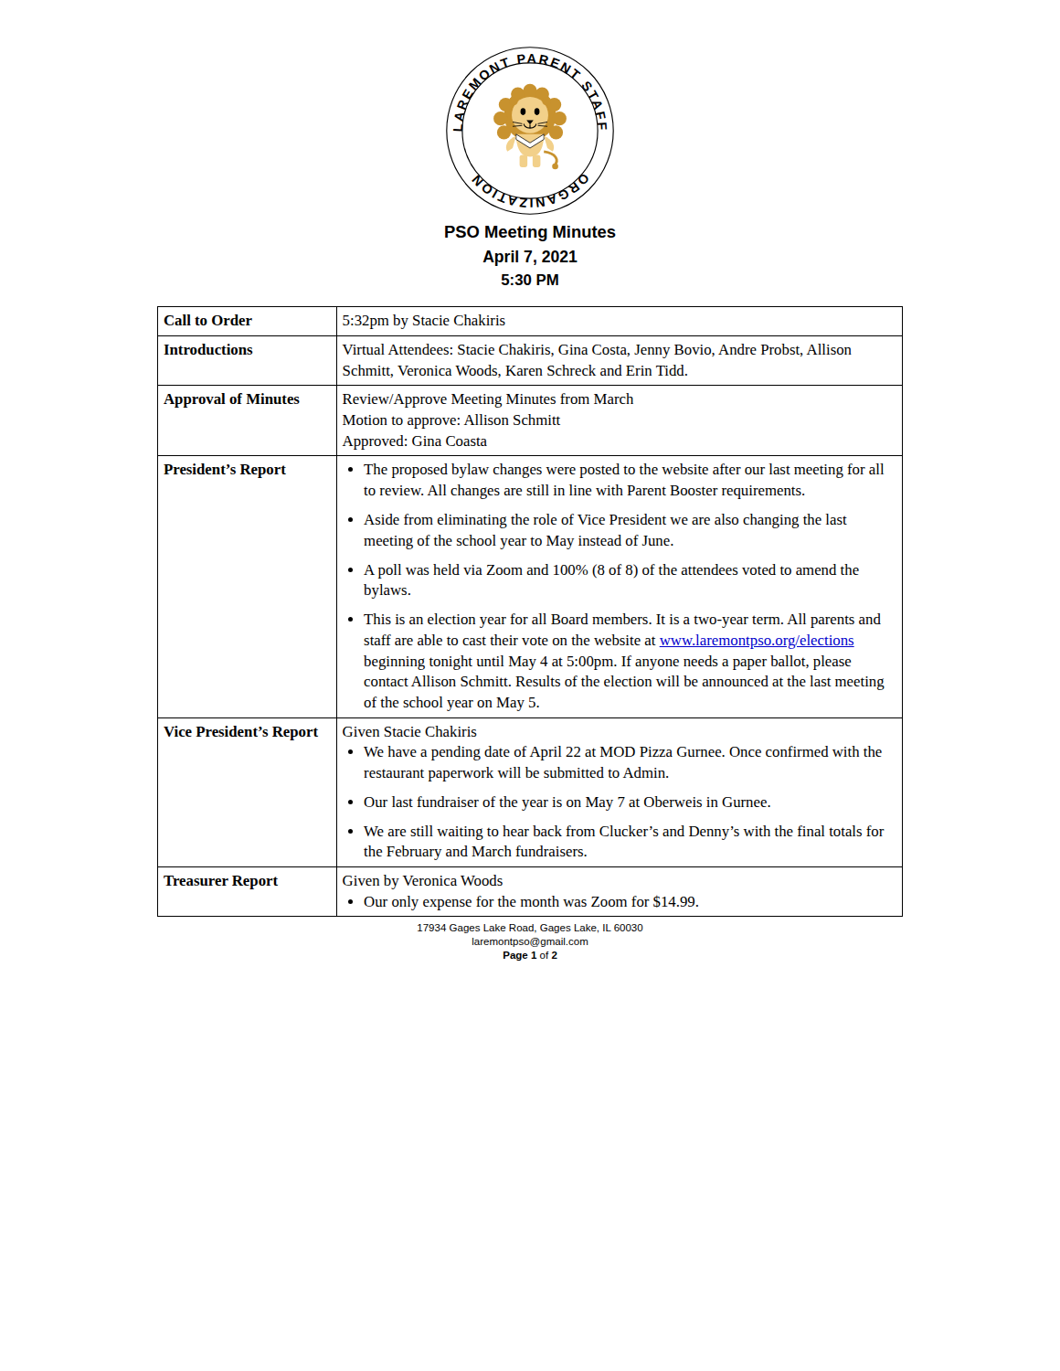LAREMONT PARENT STAFF ORGANIZATION
PSO Meeting Minutes
April 7, 2021
5:30 PM
| Call to Order | 5:32pm by Stacie Chakiris |
| Introductions | Virtual Attendees: Stacie Chakiris, Gina Costa, Jenny Bovio, Andre Probst, Allison Schmitt, Veronica Woods, Karen Schreck and Erin Tidd. |
| Approval of Minutes | Review/Approve Meeting Minutes from March Motion to approve: Allison Schmitt Approved: Gina Coasta |
| President’s Report | The proposed bylaw changes were posted to the website after our last meeting for all to review. All changes are still in line with Parent Booster requirements. Aside from eliminating the role of Vice President we are also changing the last meeting of the school year to May instead of June. A poll was held via Zoom and 100% (8 of 8) of the attendees voted to amend the bylaws. This is an election year for all Board members. It is a two-year term. All parents and staff are able to cast their vote on the website at www.laremontpso.org/elections beginning tonight until May 4 at 5:00pm. If anyone needs a paper ballot, please contact Allison Schmitt. Results of the election will be announced at the last meeting of the school year on May 5. |
| Vice President’s Report | Given Stacie Chakiris We have a pending date of April 22 at MOD Pizza Gurnee. Once confirmed with the restaurant paperwork will be submitted to Admin. Our last fundraiser of the year is on May 7 at Oberweis in Gurnee. We are still waiting to hear back from Clucker’s and Denny’s with the final totals for the February and March fundraisers. |
| Treasurer Report | Given by Veronica Woods Our only expense for the month was Zoom for $14.99. |
17934 Gages Lake Road, Gages Lake, IL 60030
laremontpso@gmail.com
Page 1 of 2